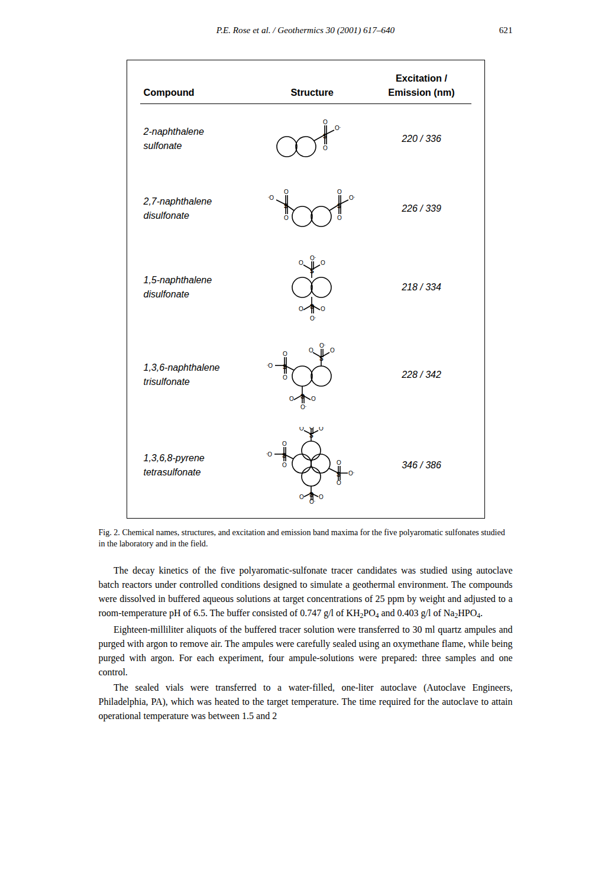P.E. Rose et al. / Geothermics 30 (2001) 617–640 621
| Compound | Structure | Excitation / Emission (nm) |
| --- | --- | --- |
| 2-naphthalene sulfonate | O S O O - | 220 / 336 |
| 2,7-naphthalene disulfonate | O S O - O O S O O - | 226 / 339 |
| 1,5-naphthalene disulfonate | O - S O O S O O O - | 218 / 334 |
| 1,3,6-naphthalene trisulfonate | O - S O O O S O - O S O O O - | 228 / 342 |
| 1,3,6,8-pyrene tetrasulfonate | O - S O O O S O - O O S O O - S O O O - | 346 / 386 |
Fig. 2. Chemical names, structures, and excitation and emission band maxima for the five polyaromatic sulfonates studied in the laboratory and in the field.
The decay kinetics of the five polyaromatic-sulfonate tracer candidates was studied using autoclave batch reactors under controlled conditions designed to simulate a geothermal environment. The compounds were dissolved in buffered aqueous solutions at target concentrations of 25 ppm by weight and adjusted to a room-temperature pH of 6.5. The buffer consisted of 0.747 g/l of KH2PO4 and 0.403 g/l of Na2HPO4.
Eighteen-milliliter aliquots of the buffered tracer solution were transferred to 30 ml quartz ampules and purged with argon to remove air. The ampules were carefully sealed using an oxymethane flame, while being purged with argon. For each experiment, four ampule-solutions were prepared: three samples and one control.
The sealed vials were transferred to a water-filled, one-liter autoclave (Autoclave Engineers, Philadelphia, PA), which was heated to the target temperature. The time required for the autoclave to attain operational temperature was between 1.5 and 2